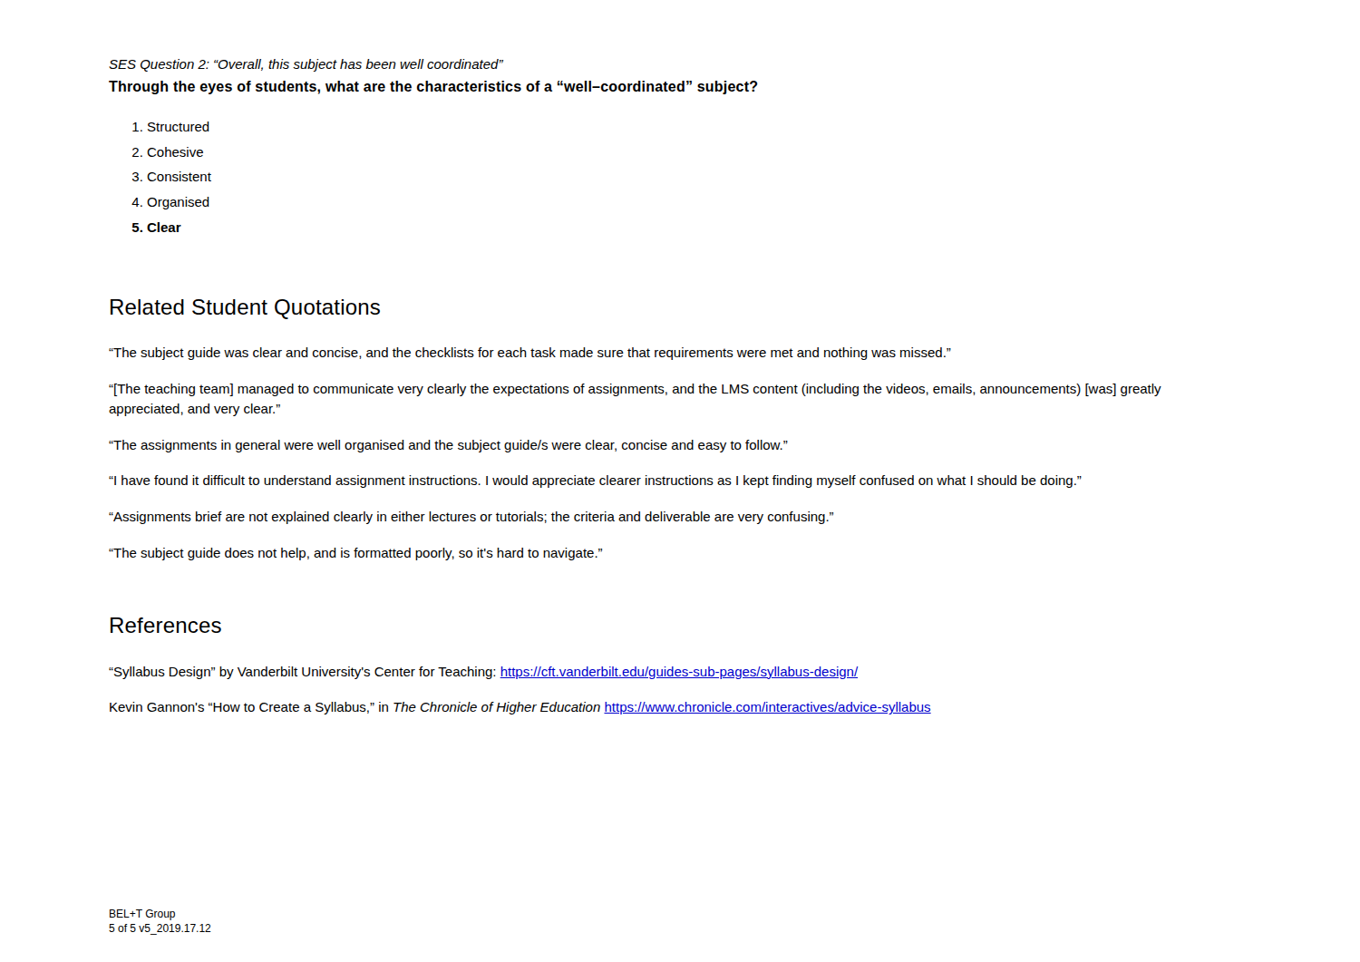SES Question 2: “Overall, this subject has been well coordinated”
Through the eyes of students, what are the characteristics of a “well–coordinated” subject?
Structured
Cohesive
Consistent
Organised
Clear
Related Student Quotations
“The subject guide was clear and concise, and the checklists for each task made sure that requirements were met and nothing was missed.”
“[The teaching team] managed to communicate very clearly the expectations of assignments, and the LMS content (including the videos, emails, announcements) [was] greatly appreciated, and very clear.”
“The assignments in general were well organised and the subject guide/s were clear, concise and easy to follow.”
“I have found it difficult to understand assignment instructions. I would appreciate clearer instructions as I kept finding myself confused on what I should be doing.”
“Assignments brief are not explained clearly in either lectures or tutorials; the criteria and deliverable are very confusing.”
“The subject guide does not help, and is formatted poorly, so it's hard to navigate.”
References
“Syllabus Design” by Vanderbilt University's Center for Teaching: https://cft.vanderbilt.edu/guides-sub-pages/syllabus-design/
Kevin Gannon's “How to Create a Syllabus,” in The Chronicle of Higher Education https://www.chronicle.com/interactives/advice-syllabus
BEL+T Group
5 of 5 v5_2019.17.12